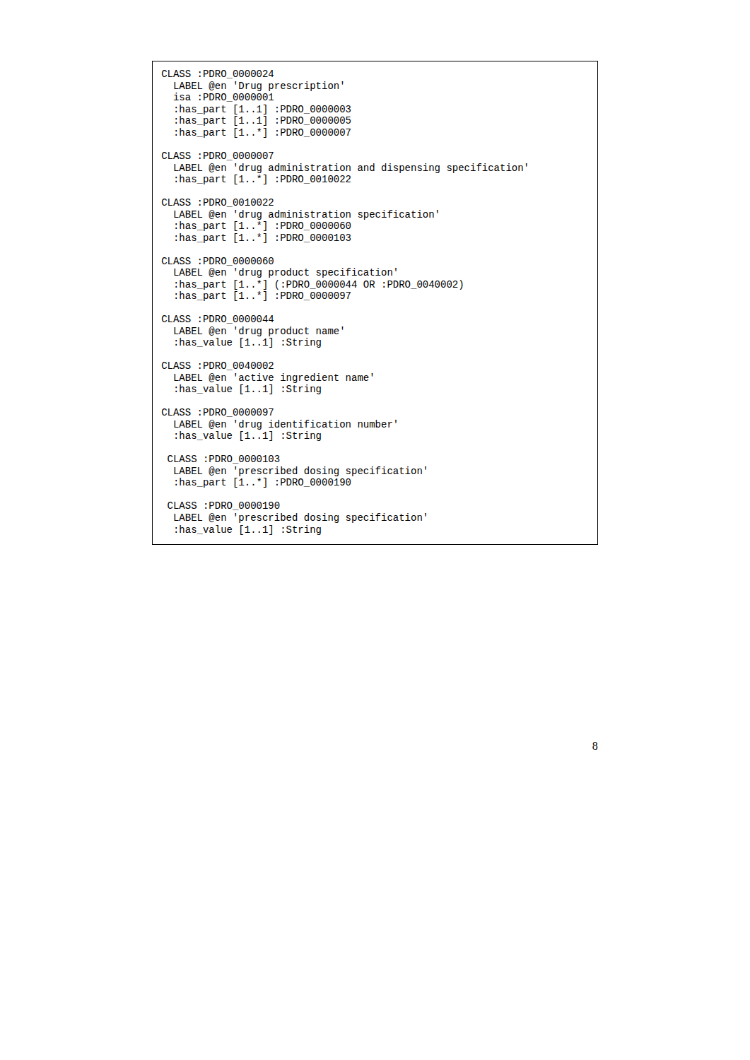CLASS :PDRO_0000024
  LABEL @en 'Drug prescription'
  isa :PDRO_0000001
  :has_part [1..1] :PDRO_0000003
  :has_part [1..1] :PDRO_0000005
  :has_part [1..*] :PDRO_0000007

CLASS :PDRO_0000007
  LABEL @en 'drug administration and dispensing specification'
  :has_part [1..*] :PDRO_0010022

CLASS :PDRO_0010022
  LABEL @en 'drug administration specification'
  :has_part [1..*] :PDRO_0000060
  :has_part [1..*] :PDRO_0000103

CLASS :PDRO_0000060
  LABEL @en 'drug product specification'
  :has_part [1..*] (:PDRO_0000044 OR :PDRO_0040002)
  :has_part [1..*] :PDRO_0000097

CLASS :PDRO_0000044
  LABEL @en 'drug product name'
  :has_value [1..1] :String

CLASS :PDRO_0040002
  LABEL @en 'active ingredient name'
  :has_value [1..1] :String

CLASS :PDRO_0000097
  LABEL @en 'drug identification number'
  :has_value [1..1] :String

 CLASS :PDRO_0000103
  LABEL @en 'prescribed dosing specification'
  :has_part [1..*] :PDRO_0000190

 CLASS :PDRO_0000190
  LABEL @en 'prescribed dosing specification'
  :has_value [1..1] :String
8